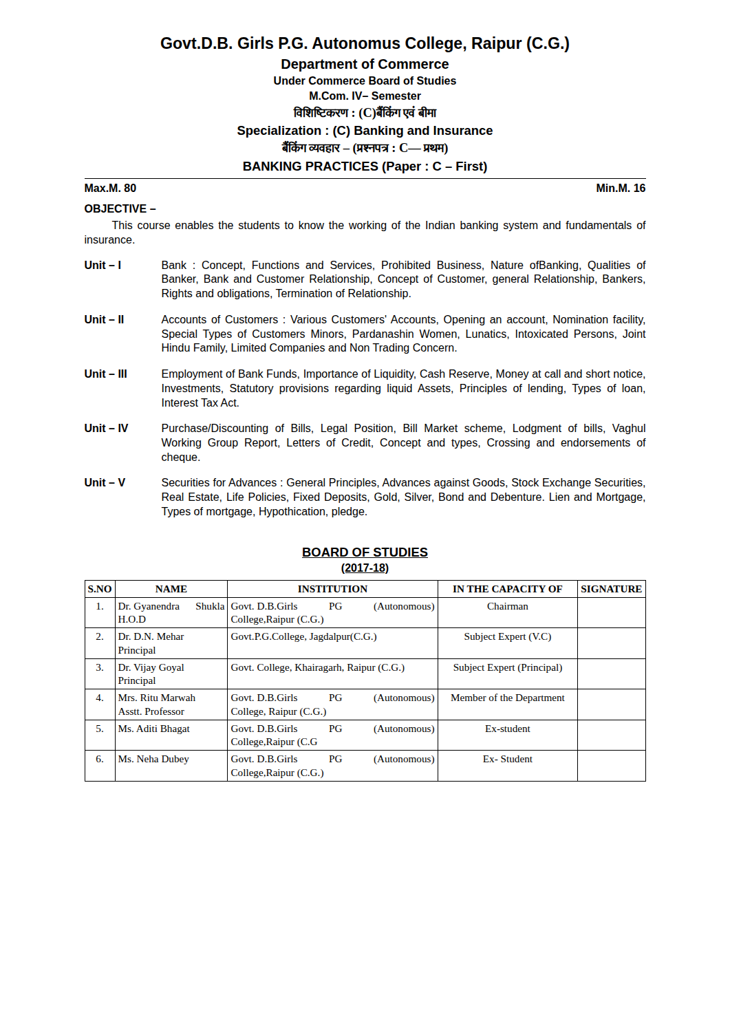Govt.D.B. Girls P.G. Autonomus College, Raipur (C.G.)
Department of Commerce
Under Commerce Board of Studies
M.Com. IV– Semester
विशिष्टिकरण : (C) बैंकिंग एवं बीमा
Specialization : (C) Banking and Insurance
बैंकिंग व्यवहार – (प्रश्नपत्र : C— प्रथम)
BANKING PRACTICES (Paper : C – First)
Max.M. 80 Min.M. 16
OBJECTIVE –
This course enables the students to know the working of the Indian banking system and fundamentals of insurance.
| Unit – I | Bank : Concept, Functions and Services, Prohibited Business, Nature ofBanking, Qualities of Banker, Bank and Customer Relationship, Concept of Customer, general Relationship, Bankers, Rights and obligations, Termination of Relationship. |
| Unit – II | Accounts of Customers : Various Customers' Accounts, Opening an account, Nomination facility, Special Types of Customers Minors, Pardanashin Women, Lunatics, Intoxicated Persons, Joint Hindu Family, Limited Companies and Non Trading Concern. |
| Unit – III | Employment of Bank Funds, Importance of Liquidity, Cash Reserve, Money at call and short notice, Investments, Statutory provisions regarding liquid Assets, Principles of lending, Types of loan, Interest Tax Act. |
| Unit – IV | Purchase/Discounting of Bills, Legal Position, Bill Market scheme, Lodgment of bills, Vaghul Working Group Report, Letters of Credit, Concept and types, Crossing and endorsements of cheque. |
| Unit – V | Securities for Advances : General Principles, Advances against Goods, Stock Exchange Securities, Real Estate, Life Policies, Fixed Deposits, Gold, Silver, Bond and Debenture. Lien and Mortgage, Types of mortgage, Hypothication, pledge. |
BOARD OF STUDIES
(2017-18)
| S.NO | NAME | INSTITUTION | IN THE CAPACITY OF | SIGNATURE |
| --- | --- | --- | --- | --- |
| 1. | Dr. Gyanendra Shukla H.O.D | Govt. D.B.Girls PG (Autonomous) College,Raipur (C.G.) | Chairman | |
| 2. | Dr. D.N. Mehar Principal | Govt.P.G.College, Jagdalpur(C.G.) | Subject Expert (V.C) | |
| 3. | Dr. Vijay Goyal Principal | Govt. College, Khairagarh, Raipur (C.G.) | Subject Expert (Principal) | |
| 4. | Mrs. Ritu Marwah Asstt. Professor | Govt. D.B.Girls PG (Autonomous) College, Raipur (C.G.) | Member of the Department | |
| 5. | Ms. Aditi Bhagat | Govt. D.B.Girls PG (Autonomous) College,Raipur (C.G | Ex-student | |
| 6. | Ms. Neha Dubey | Govt. D.B.Girls PG (Autonomous) College,Raipur (C.G.) | Ex- Student | |